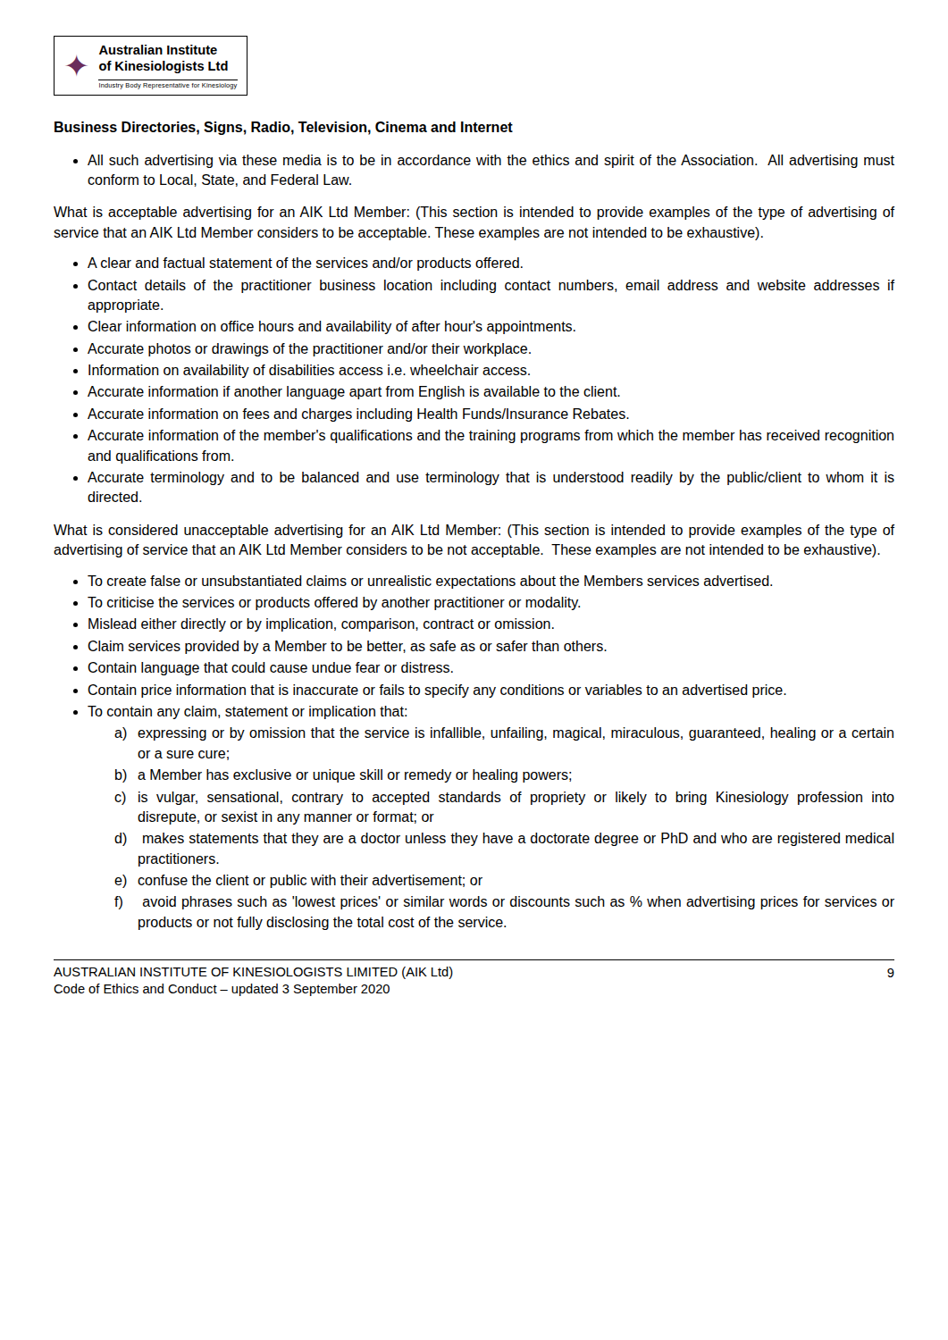✦ Australian Institute
of Kinesiologists Ltd
Industry Body Representative for Kinesiology
Business Directories, Signs, Radio, Television, Cinema and Internet
All such advertising via these media is to be in accordance with the ethics and spirit of the Association. All advertising must conform to Local, State, and Federal Law.
What is acceptable advertising for an AIK Ltd Member: (This section is intended to provide examples of the type of advertising of service that an AIK Ltd Member considers to be acceptable. These examples are not intended to be exhaustive).
A clear and factual statement of the services and/or products offered.
Contact details of the practitioner business location including contact numbers, email address and website addresses if appropriate.
Clear information on office hours and availability of after hour's appointments.
Accurate photos or drawings of the practitioner and/or their workplace.
Information on availability of disabilities access i.e. wheelchair access.
Accurate information if another language apart from English is available to the client.
Accurate information on fees and charges including Health Funds/Insurance Rebates.
Accurate information of the member's qualifications and the training programs from which the member has received recognition and qualifications from.
Accurate terminology and to be balanced and use terminology that is understood readily by the public/client to whom it is directed.
What is considered unacceptable advertising for an AIK Ltd Member: (This section is intended to provide examples of the type of advertising of service that an AIK Ltd Member considers to be not acceptable. These examples are not intended to be exhaustive).
To create false or unsubstantiated claims or unrealistic expectations about the Members services advertised.
To criticise the services or products offered by another practitioner or modality.
Mislead either directly or by implication, comparison, contract or omission.
Claim services provided by a Member to be better, as safe as or safer than others.
Contain language that could cause undue fear or distress.
Contain price information that is inaccurate or fails to specify any conditions or variables to an advertised price.
To contain any claim, statement or implication that:
a) expressing or by omission that the service is infallible, unfailing, magical, miraculous, guaranteed, healing or a certain or a sure cure;
b) a Member has exclusive or unique skill or remedy or healing powers;
c) is vulgar, sensational, contrary to accepted standards of propriety or likely to bring Kinesiology profession into disrepute, or sexist in any manner or format; or
d) makes statements that they are a doctor unless they have a doctorate degree or PhD and who are registered medical practitioners.
e) confuse the client or public with their advertisement; or
f) avoid phrases such as 'lowest prices' or similar words or discounts such as % when advertising prices for services or products or not fully disclosing the total cost of the service.
AUSTRALIAN INSTITUTE OF KINESIOLOGISTS LIMITED (AIK Ltd)
Code of Ethics and Conduct – updated 3 September 2020
9